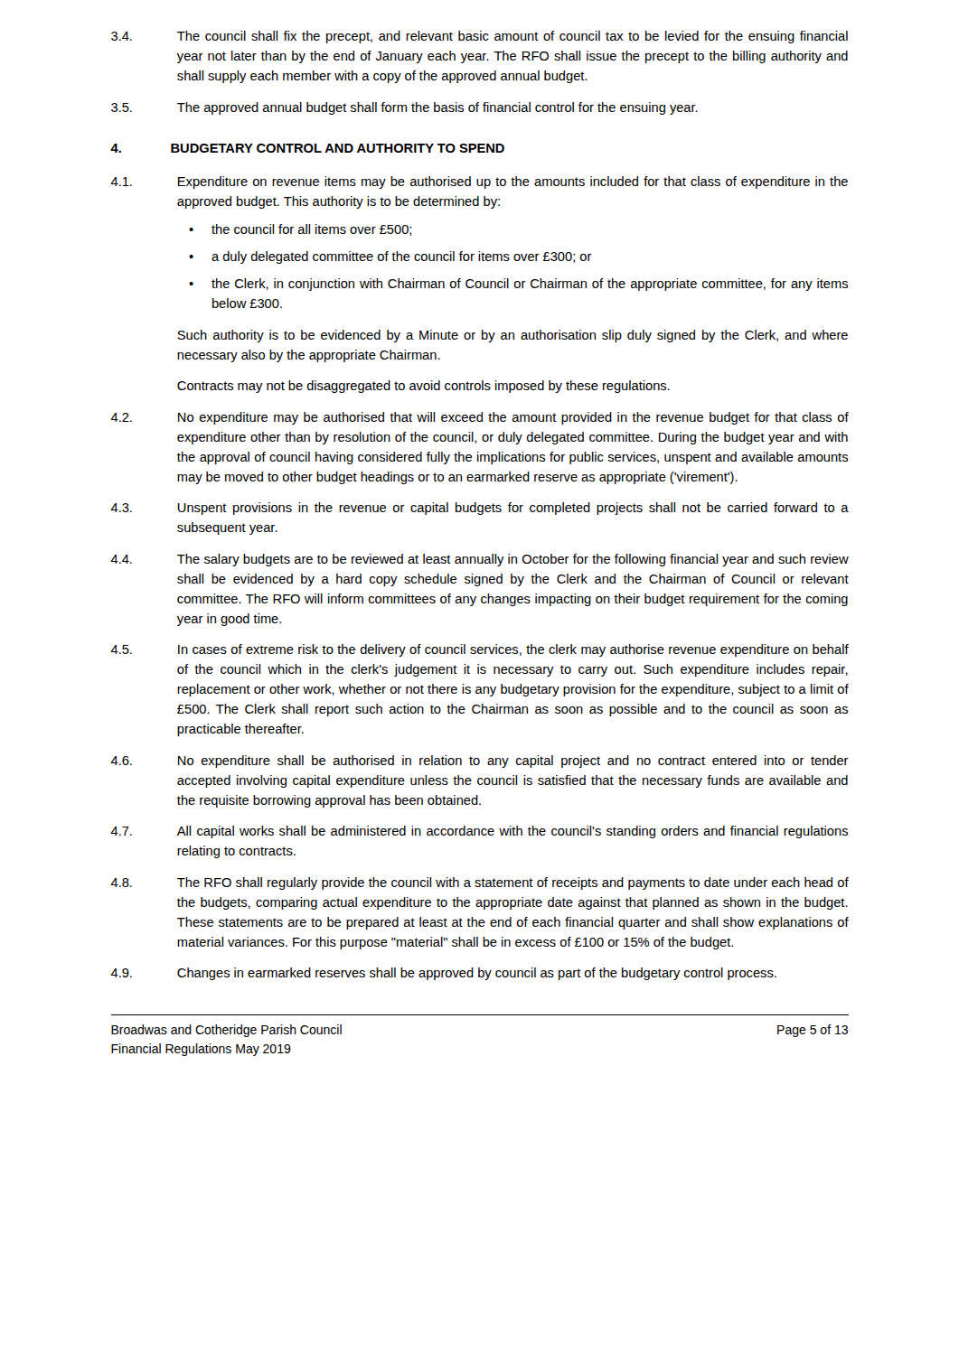3.4.
The council shall fix the precept, and relevant basic amount of council tax to be levied for the ensuing financial year not later than by the end of January each year. The RFO shall issue the precept to the billing authority and shall supply each member with a copy of the approved annual budget.
3.5.
The approved annual budget shall form the basis of financial control for the ensuing year.
4. BUDGETARY CONTROL AND AUTHORITY TO SPEND
4.1.
Expenditure on revenue items may be authorised up to the amounts included for that class of expenditure in the approved budget. This authority is to be determined by:
the council for all items over £500;
a duly delegated committee of the council for items over £300; or
the Clerk, in conjunction with Chairman of Council or Chairman of the appropriate committee, for any items below £300.
Such authority is to be evidenced by a Minute or by an authorisation slip duly signed by the Clerk, and where necessary also by the appropriate Chairman.
Contracts may not be disaggregated to avoid controls imposed by these regulations.
4.2.
No expenditure may be authorised that will exceed the amount provided in the revenue budget for that class of expenditure other than by resolution of the council, or duly delegated committee. During the budget year and with the approval of council having considered fully the implications for public services, unspent and available amounts may be moved to other budget headings or to an earmarked reserve as appropriate ('virement').
4.3.
Unspent provisions in the revenue or capital budgets for completed projects shall not be carried forward to a subsequent year.
4.4.
The salary budgets are to be reviewed at least annually in October for the following financial year and such review shall be evidenced by a hard copy schedule signed by the Clerk and the Chairman of Council or relevant committee. The RFO will inform committees of any changes impacting on their budget requirement for the coming year in good time.
4.5.
In cases of extreme risk to the delivery of council services, the clerk may authorise revenue expenditure on behalf of the council which in the clerk's judgement it is necessary to carry out. Such expenditure includes repair, replacement or other work, whether or not there is any budgetary provision for the expenditure, subject to a limit of £500. The Clerk shall report such action to the Chairman as soon as possible and to the council as soon as practicable thereafter.
4.6.
No expenditure shall be authorised in relation to any capital project and no contract entered into or tender accepted involving capital expenditure unless the council is satisfied that the necessary funds are available and the requisite borrowing approval has been obtained.
4.7.
All capital works shall be administered in accordance with the council's standing orders and financial regulations relating to contracts.
4.8.
The RFO shall regularly provide the council with a statement of receipts and payments to date under each head of the budgets, comparing actual expenditure to the appropriate date against that planned as shown in the budget. These statements are to be prepared at least at the end of each financial quarter and shall show explanations of material variances. For this purpose "material" shall be in excess of £100 or 15% of the budget.
4.9.
Changes in earmarked reserves shall be approved by council as part of the budgetary control process.
Broadwas and Cotheridge Parish Council
Financial Regulations May 2019
Page 5 of 13